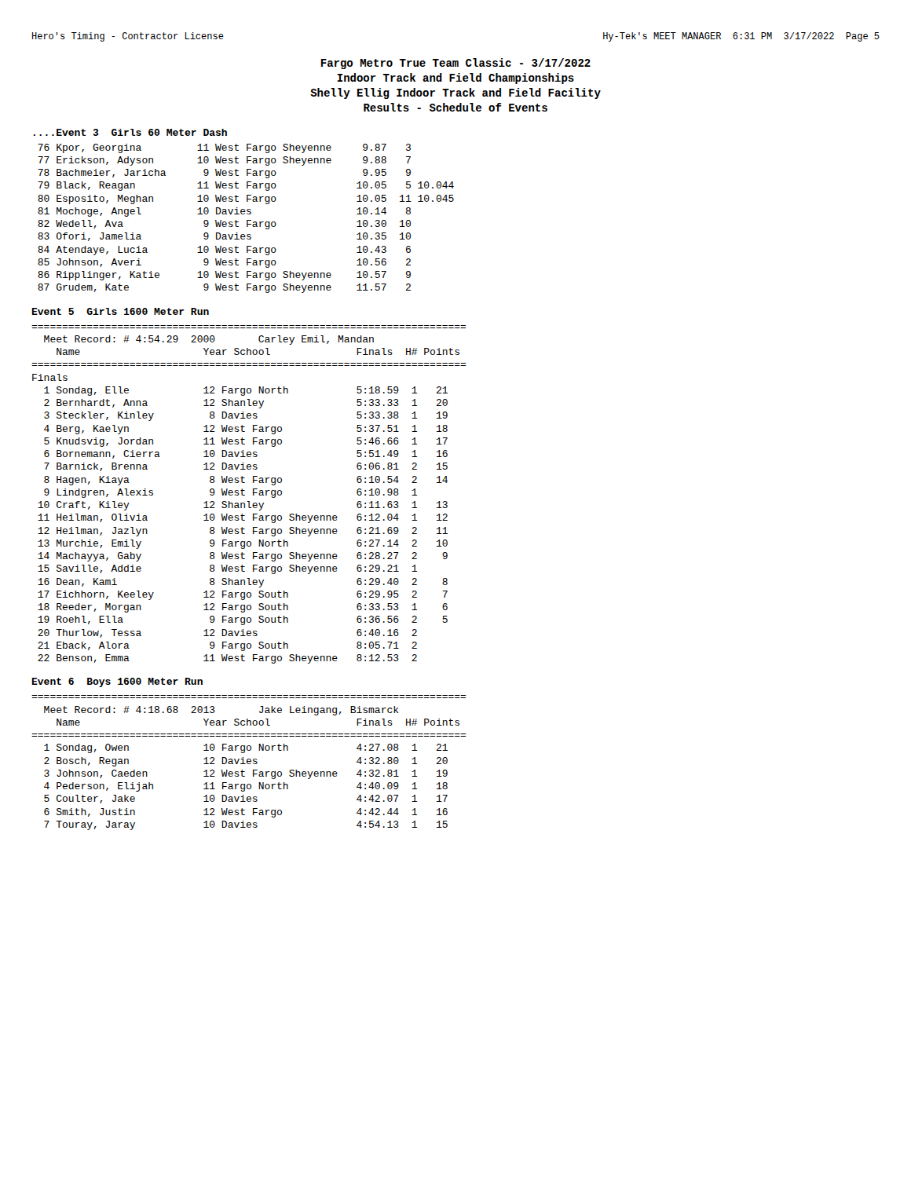Hero's Timing - Contractor License Hy-Tek's MEET MANAGER 6:31 PM 3/17/2022 Page 5
Fargo Metro True Team Classic - 3/17/2022
Indoor Track and Field Championships
Shelly Ellig Indoor Track and Field Facility
Results - Schedule of Events
....Event 3 Girls 60 Meter Dash
 76 Kpor, Georgina         11 West Fargo Sheyenne     9.87   3
 77 Erickson, Adyson       10 West Fargo Sheyenne     9.88   7
 78 Bachmeier, Jaricha      9 West Fargo              9.95   9
 79 Black, Reagan          11 West Fargo             10.05   5 10.044
 80 Esposito, Meghan       10 West Fargo             10.05  11 10.045
 81 Mochoge, Angel         10 Davies                 10.14   8
 82 Wedell, Ava             9 West Fargo             10.30  10
 83 Ofori, Jamelia          9 Davies                 10.35  10
 84 Atendaye, Lucia        10 West Fargo             10.43   6
 85 Johnson, Averi          9 West Fargo             10.56   2
 86 Ripplinger, Katie      10 West Fargo Sheyenne    10.57   9
 87 Grudem, Kate            9 West Fargo Sheyenne    11.57   2
Event 5 Girls 1600 Meter Run
=======================================================================
  Meet Record: # 4:54.29  2000       Carley Emil, Mandan
    Name                    Year School              Finals  H# Points
=======================================================================
Finals
  1 Sondag, Elle            12 Fargo North           5:18.59  1   21
  2 Bernhardt, Anna         12 Shanley               5:33.33  1   20
  3 Steckler, Kinley         8 Davies                5:33.38  1   19
  4 Berg, Kaelyn            12 West Fargo            5:37.51  1   18
  5 Knudsvig, Jordan        11 West Fargo            5:46.66  1   17
  6 Bornemann, Cierra       10 Davies                5:51.49  1   16
  7 Barnick, Brenna         12 Davies                6:06.81  2   15
  8 Hagen, Kiaya             8 West Fargo            6:10.54  2   14
  9 Lindgren, Alexis         9 West Fargo            6:10.98  1
 10 Craft, Kiley            12 Shanley               6:11.63  1   13
 11 Heilman, Olivia         10 West Fargo Sheyenne   6:12.04  1   12
 12 Heilman, Jazlyn          8 West Fargo Sheyenne   6:21.69  2   11
 13 Murchie, Emily           9 Fargo North           6:27.14  2   10
 14 Machayya, Gaby           8 West Fargo Sheyenne   6:28.27  2    9
 15 Saville, Addie           8 West Fargo Sheyenne   6:29.21  1
 16 Dean, Kami               8 Shanley               6:29.40  2    8
 17 Eichhorn, Keeley        12 Fargo South           6:29.95  2    7
 18 Reeder, Morgan          12 Fargo South           6:33.53  1    6
 19 Roehl, Ella              9 Fargo South           6:36.56  2    5
 20 Thurlow, Tessa          12 Davies                6:40.16  2
 21 Eback, Alora             9 Fargo South           8:05.71  2
 22 Benson, Emma            11 West Fargo Sheyenne   8:12.53  2
Event 6 Boys 1600 Meter Run
=======================================================================
  Meet Record: # 4:18.68  2013       Jake Leingang, Bismarck
    Name                    Year School              Finals  H# Points
=======================================================================
  1 Sondag, Owen            10 Fargo North           4:27.08  1   21
  2 Bosch, Regan            12 Davies                4:32.80  1   20
  3 Johnson, Caeden         12 West Fargo Sheyenne   4:32.81  1   19
  4 Pederson, Elijah        11 Fargo North           4:40.09  1   18
  5 Coulter, Jake           10 Davies                4:42.07  1   17
  6 Smith, Justin           12 West Fargo            4:42.44  1   16
  7 Touray, Jaray           10 Davies                4:54.13  1   15